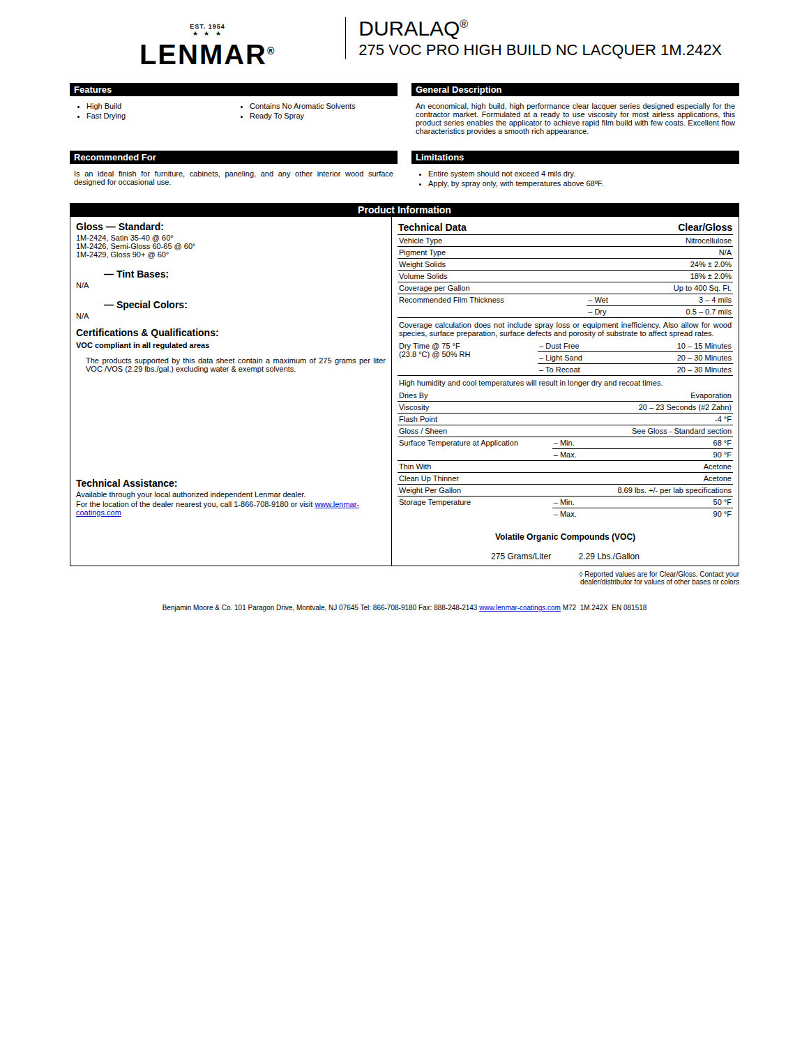EST. 1954 ★ ★ ★
LENMAR®
DURALAQ®
275 VOC PRO HIGH BUILD NC LACQUER 1M.242X
Features
High Build
Fast Drying
Contains No Aromatic Solvents
Ready To Spray
General Description
An economical, high build, high performance clear lacquer series designed especially for the contractor market. Formulated at a ready to use viscosity for most airless applications, this product series enables the applicator to achieve rapid film build with few coats. Excellent flow characteristics provides a smooth rich appearance.
Recommended For
Is an ideal finish for furniture, cabinets, paneling, and any other interior wood surface designed for occasional use.
Limitations
Entire system should not exceed 4 mils dry.
Apply, by spray only, with temperatures above 68ºF.
Product Information
Gloss — Standard:
1M-2424, Satin 35-40 @ 60°
1M-2426, Semi-Gloss 60-65 @ 60°
1M-2429, Gloss 90+ @ 60°
— Tint Bases:
N/A
— Special Colors:
N/A
Certifications & Qualifications:
VOC compliant in all regulated areas
The products supported by this data sheet contain a maximum of 275 grams per liter VOC /VOS (2.29 lbs./gal.) excluding water & exempt solvents.
Technical Assistance:
Available through your local authorized independent Lenmar dealer.
For the location of the dealer nearest you, call 1-866-708-9180 or visit www.lenmar-coatings.com
| Technical Data | Clear/Gloss |
| --- | --- |
| Vehicle Type | Nitrocellulose |
| Pigment Type | N/A |
| Weight Solids | 24% ± 2.0% |
| Volume Solids | 18% ± 2.0% |
| Coverage per Gallon | Up to 400 Sq. Ft. |
| Recommended Film Thickness | – Wet | 3 – 4 mils |
| – Dry | 0.5 – 0.7 mils |
Coverage calculation does not include spray loss or equipment inefficiency. Also allow for wood species, surface preparation, surface defects and porosity of substrate to affect spread rates.
| Dry Time @ 75 °F (23.8 °C) @ 50% RH | – Dust Free | 10 – 15 Minutes |
| – Light Sand | 20 – 30 Minutes |
| – To Recoat | 20 – 30 Minutes |
High humidity and cool temperatures will result in longer dry and recoat times.
| Dries By | Evaporation |
| Viscosity | 20 – 23 Seconds (#2 Zahn) |
| Flash Point | -4 °F |
| Gloss / Sheen | See Gloss - Standard section |
| Surface Temperature at Application | – Min. | 68 °F |
| – Max. | 90 °F |
| Thin With | Acetone |
| Clean Up Thinner | Acetone |
| Weight Per Gallon | 8.69 lbs. +/- per lab specifications |
| Storage Temperature | – Min. | 50 °F |
| – Max. | 90 °F |
Volatile Organic Compounds (VOC)
275 Grams/Liter 2.29 Lbs./Gallon
◊ Reported values are for Clear/Gloss. Contact your
dealer/distributor for values of other bases or colors
Benjamin Moore & Co. 101 Paragon Drive, Montvale, NJ 07645 Tel: 866-708-9180 Fax: 888-248-2143 www.lenmar-coatings.com M72 1M.242X EN 081518